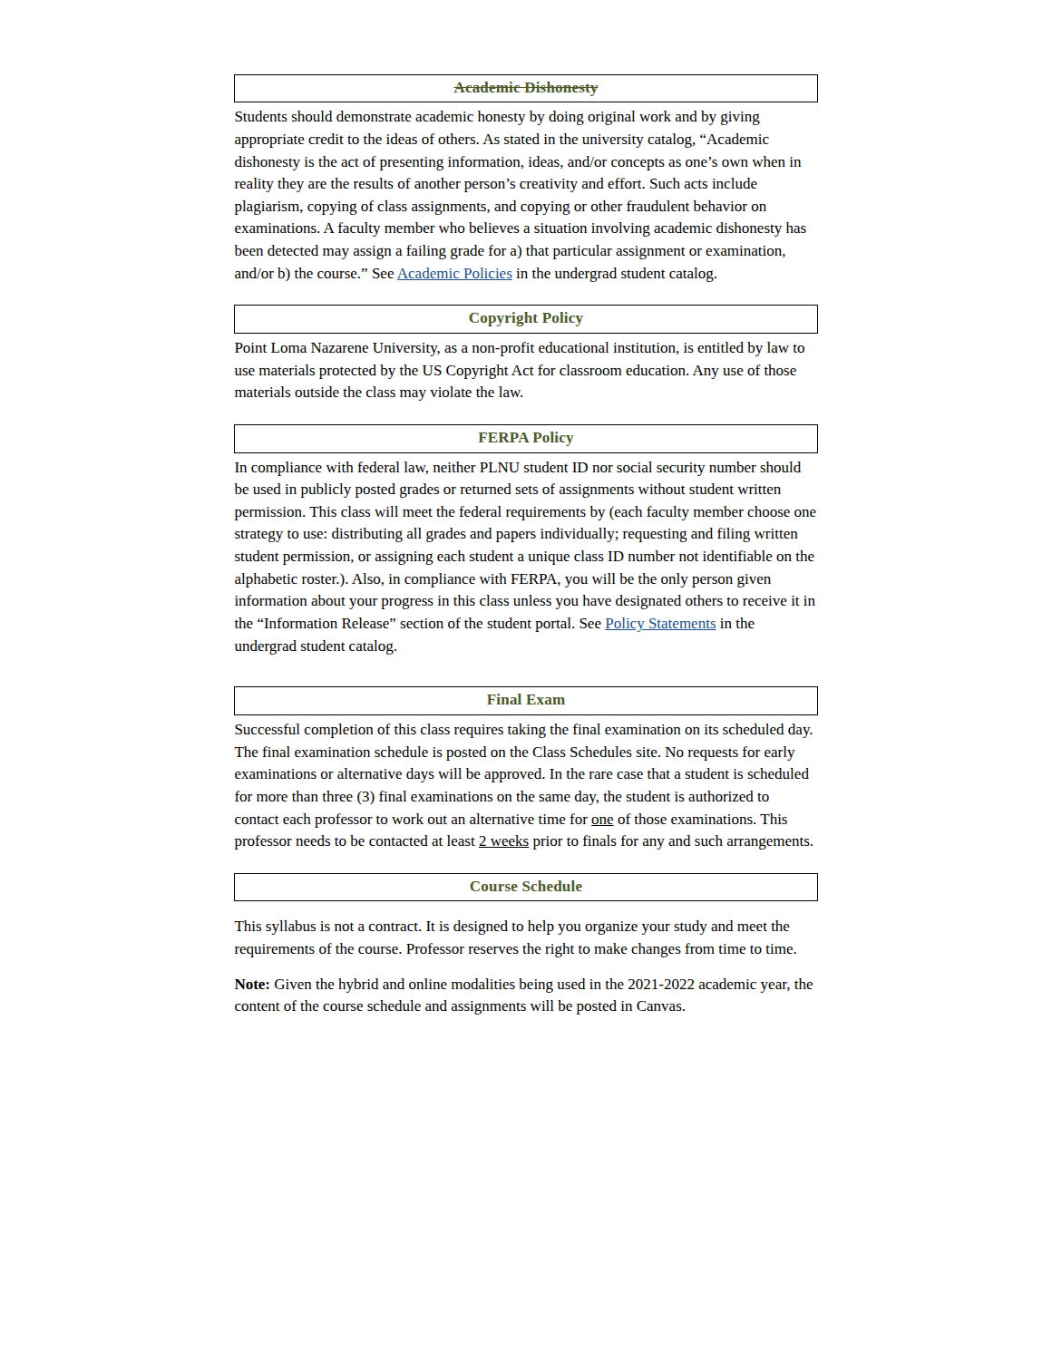Academic Dishonesty
Students should demonstrate academic honesty by doing original work and by giving appropriate credit to the ideas of others. As stated in the university catalog, “Academic dishonesty is the act of presenting information, ideas, and/or concepts as one’s own when in reality they are the results of another person’s creativity and effort. Such acts include plagiarism, copying of class assignments, and copying or other fraudulent behavior on examinations. A faculty member who believes a situation involving academic dishonesty has been detected may assign a failing grade for a) that particular assignment or examination, and/or b) the course.” See Academic Policies in the undergrad student catalog.
Copyright Policy
Point Loma Nazarene University, as a non-profit educational institution, is entitled by law to use materials protected by the US Copyright Act for classroom education. Any use of those materials outside the class may violate the law.
FERPA Policy
In compliance with federal law, neither PLNU student ID nor social security number should be used in publicly posted grades or returned sets of assignments without student written permission. This class will meet the federal requirements by (each faculty member choose one strategy to use: distributing all grades and papers individually; requesting and filing written student permission, or assigning each student a unique class ID number not identifiable on the alphabetic roster.). Also, in compliance with FERPA, you will be the only person given information about your progress in this class unless you have designated others to receive it in the “Information Release” section of the student portal. See Policy Statements in the undergrad student catalog.
Final Exam
Successful completion of this class requires taking the final examination on its scheduled day. The final examination schedule is posted on the Class Schedules site. No requests for early examinations or alternative days will be approved. In the rare case that a student is scheduled for more than three (3) final examinations on the same day, the student is authorized to contact each professor to work out an alternative time for one of those examinations. This professor needs to be contacted at least 2 weeks prior to finals for any and such arrangements.
Course Schedule
This syllabus is not a contract. It is designed to help you organize your study and meet the requirements of the course. Professor reserves the right to make changes from time to time.
Note: Given the hybrid and online modalities being used in the 2021-2022 academic year, the content of the course schedule and assignments will be posted in Canvas.